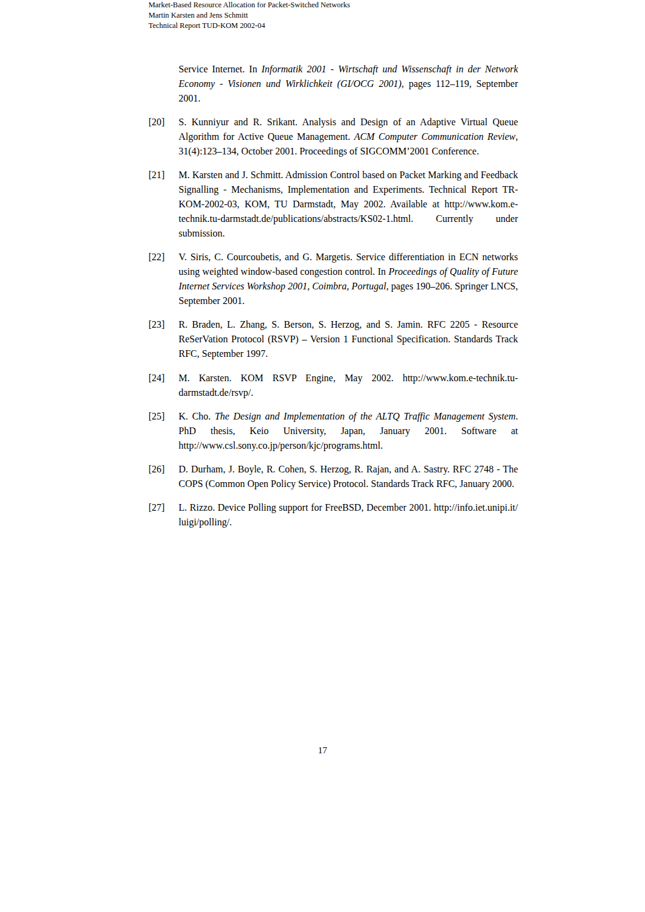Market-Based Resource Allocation for Packet-Switched Networks
Martin Karsten and Jens Schmitt
Technical Report TUD-KOM 2002-04
Service Internet. In Informatik 2001 - Wirtschaft und Wissenschaft in der Network Economy - Visionen und Wirklichkeit (GI/OCG 2001), pages 112–119, September 2001.
[20] S. Kunniyur and R. Srikant. Analysis and Design of an Adaptive Virtual Queue Algorithm for Active Queue Management. ACM Computer Communication Review, 31(4):123–134, October 2001. Proceedings of SIGCOMM’2001 Conference.
[21] M. Karsten and J. Schmitt. Admission Control based on Packet Marking and Feedback Signalling - Mechanisms, Implementation and Experiments. Technical Report TR-KOM-2002-03, KOM, TU Darmstadt, May 2002. Available at http://www.kom.e-technik.tu-darmstadt.de/publications/abstracts/KS02-1.html. Currently under submission.
[22] V. Siris, C. Courcoubetis, and G. Margetis. Service differentiation in ECN networks using weighted window-based congestion control. In Proceedings of Quality of Future Internet Services Workshop 2001, Coimbra, Portugal, pages 190–206. Springer LNCS, September 2001.
[23] R. Braden, L. Zhang, S. Berson, S. Herzog, and S. Jamin. RFC 2205 - Resource ReSerVation Protocol (RSVP) – Version 1 Functional Specification. Standards Track RFC, September 1997.
[24] M. Karsten. KOM RSVP Engine, May 2002. http://www.kom.e-technik.tu-darmstadt.de/rsvp/.
[25] K. Cho. The Design and Implementation of the ALTQ Traffic Management System. PhD thesis, Keio University, Japan, January 2001. Software at http://www.csl.sony.co.jp/person/kjc/programs.html.
[26] D. Durham, J. Boyle, R. Cohen, S. Herzog, R. Rajan, and A. Sastry. RFC 2748 - The COPS (Common Open Policy Service) Protocol. Standards Track RFC, January 2000.
[27] L. Rizzo. Device Polling support for FreeBSD, December 2001. http://info.iet.unipi.it/ luigi/polling/.
17